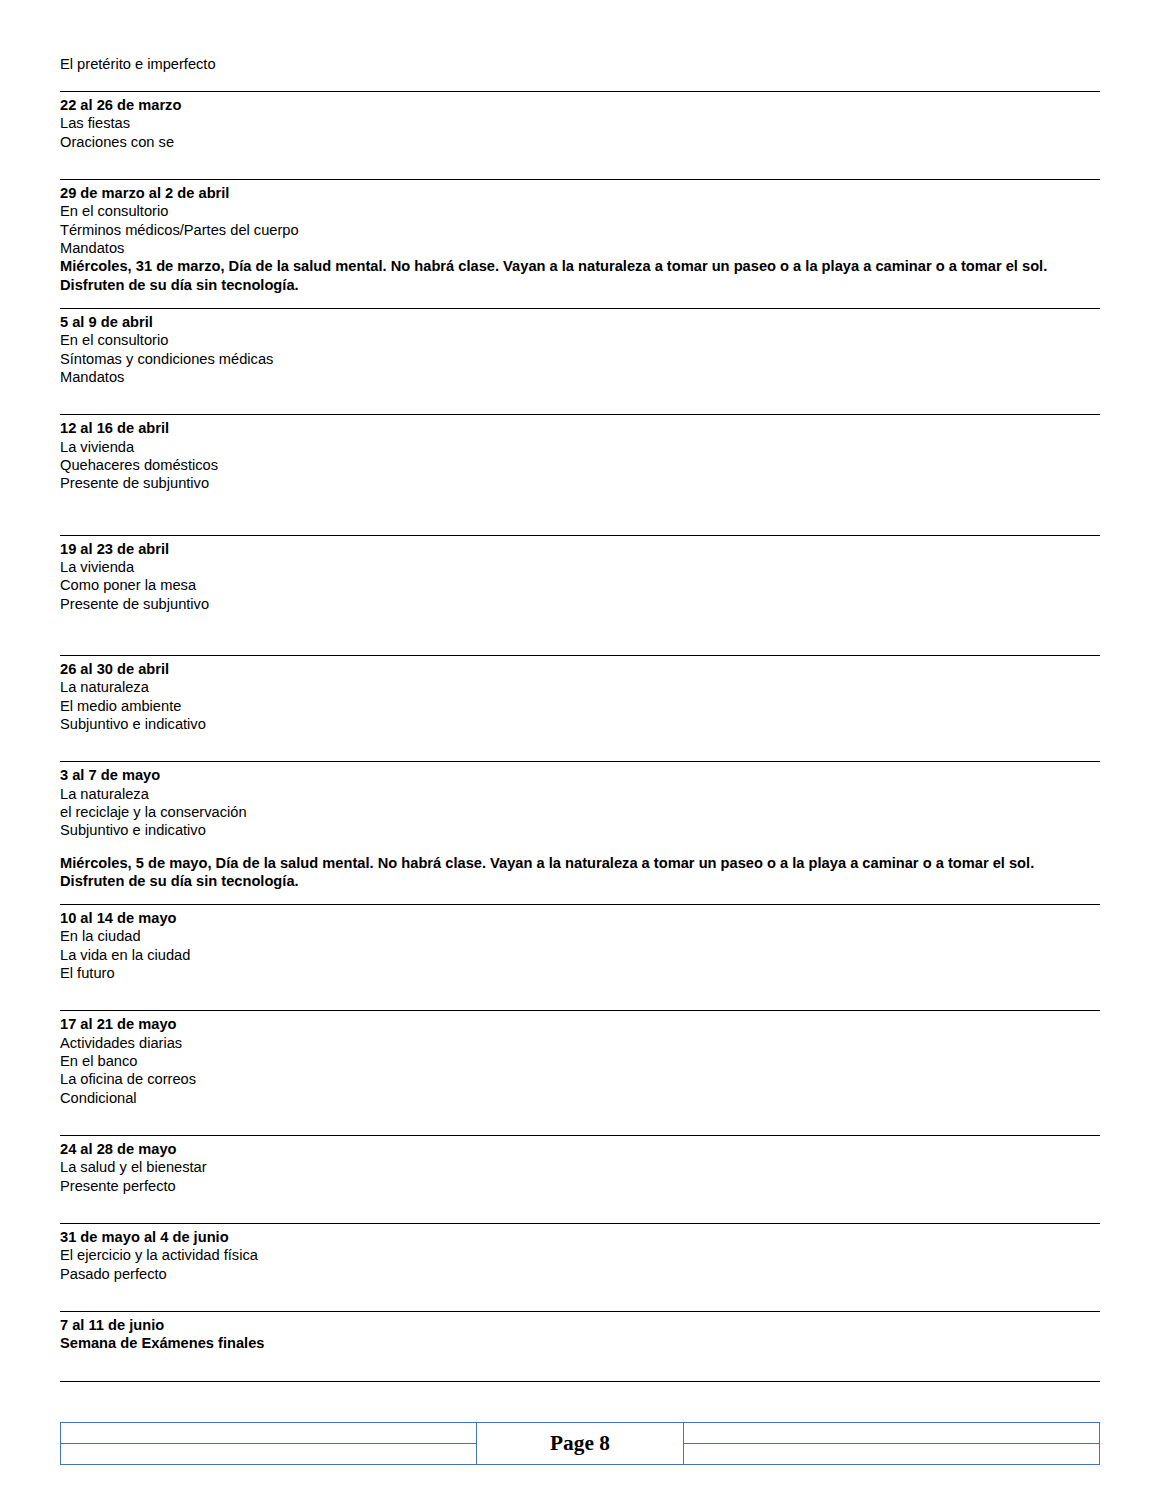El pretérito e imperfecto
22 al 26 de marzo
Las fiestas
Oraciones con se
29 de marzo al 2 de abril
En el consultorio
Términos médicos/Partes del cuerpo
Mandatos
Miércoles, 31 de marzo, Día de la salud mental. No habrá clase. Vayan a la naturaleza a tomar un paseo o a la playa a caminar o a tomar el sol. Disfruten de su día sin tecnología.
5 al 9 de abril
En el consultorio
Síntomas y condiciones médicas
Mandatos
12 al 16 de abril
La vivienda
Quehaceres domésticos
Presente de subjuntivo
19 al 23 de abril
La vivienda
Como poner la mesa
Presente de subjuntivo
26 al 30 de abril
La naturaleza
El medio ambiente
Subjuntivo e indicativo
3 al 7 de mayo
La naturaleza
el reciclaje y la conservación
Subjuntivo e indicativo
Miércoles, 5 de mayo, Día de la salud mental. No habrá clase. Vayan a la naturaleza a tomar un paseo o a la playa a caminar o a tomar el sol. Disfruten de su día sin tecnología.
10 al 14 de mayo
En la ciudad
La vida en la ciudad
El futuro
17 al 21 de mayo
Actividades diarias
En el banco
La oficina de correos
Condicional
24 al 28 de mayo
La salud y el bienestar
Presente perfecto
31 de mayo al 4 de junio
El ejercicio y la actividad física
Pasado perfecto
7 al 11 de junio
Semana de Exámenes finales
| | Page 8 | |